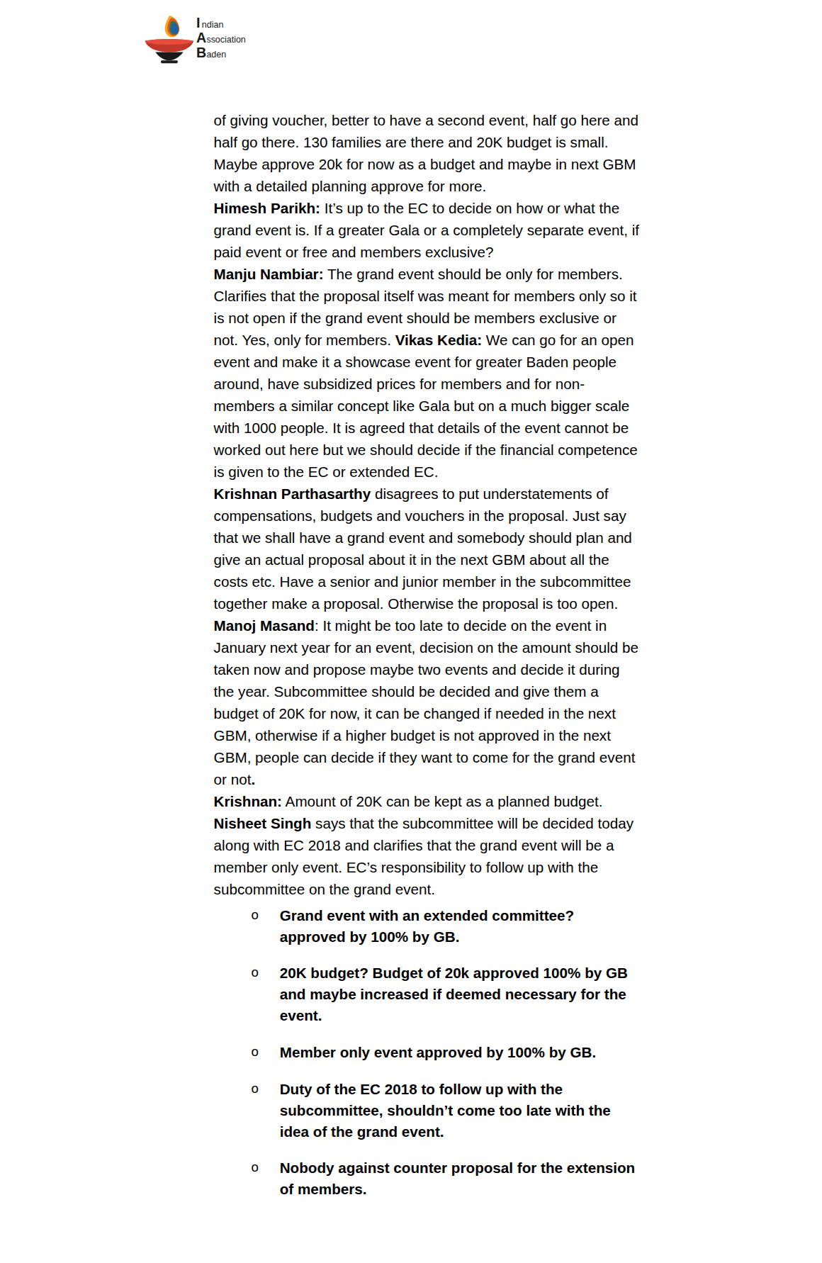Indian Association Baden I ndian A ssociation B aden
of giving voucher, better to have a second event, half go here and half go there. 130 families are there and 20K budget is small. Maybe approve 20k for now as a budget and maybe in next GBM with a detailed planning approve for more.
Himesh Parikh: It’s up to the EC to decide on how or what the grand event is. If a greater Gala or a completely separate event, if paid event or free and members exclusive?
Manju Nambiar: The grand event should be only for members. Clarifies that the proposal itself was meant for members only so it is not open if the grand event should be members exclusive or not. Yes, only for members. Vikas Kedia: We can go for an open event and make it a showcase event for greater Baden people around, have subsidized prices for members and for non-members a similar concept like Gala but on a much bigger scale with 1000 people. It is agreed that details of the event cannot be worked out here but we should decide if the financial competence is given to the EC or extended EC.
Krishnan Parthasarthy disagrees to put understatements of compensations, budgets and vouchers in the proposal. Just say that we shall have a grand event and somebody should plan and give an actual proposal about it in the next GBM about all the costs etc. Have a senior and junior member in the subcommittee together make a proposal. Otherwise the proposal is too open.
Manoj Masand: It might be too late to decide on the event in January next year for an event, decision on the amount should be taken now and propose maybe two events and decide it during the year. Subcommittee should be decided and give them a budget of 20K for now, it can be changed if needed in the next GBM, otherwise if a higher budget is not approved in the next GBM, people can decide if they want to come for the grand event or not.
Krishnan: Amount of 20K can be kept as a planned budget.
Nisheet Singh says that the subcommittee will be decided today along with EC 2018 and clarifies that the grand event will be a member only event. EC’s responsibility to follow up with the subcommittee on the grand event.
Grand event with an extended committee? approved by 100% by GB.
20K budget? Budget of 20k approved 100% by GB and maybe increased if deemed necessary for the event.
Member only event approved by 100% by GB.
Duty of the EC 2018 to follow up with the subcommittee, shouldn’t come too late with the idea of the grand event.
Nobody against counter proposal for the extension of members.